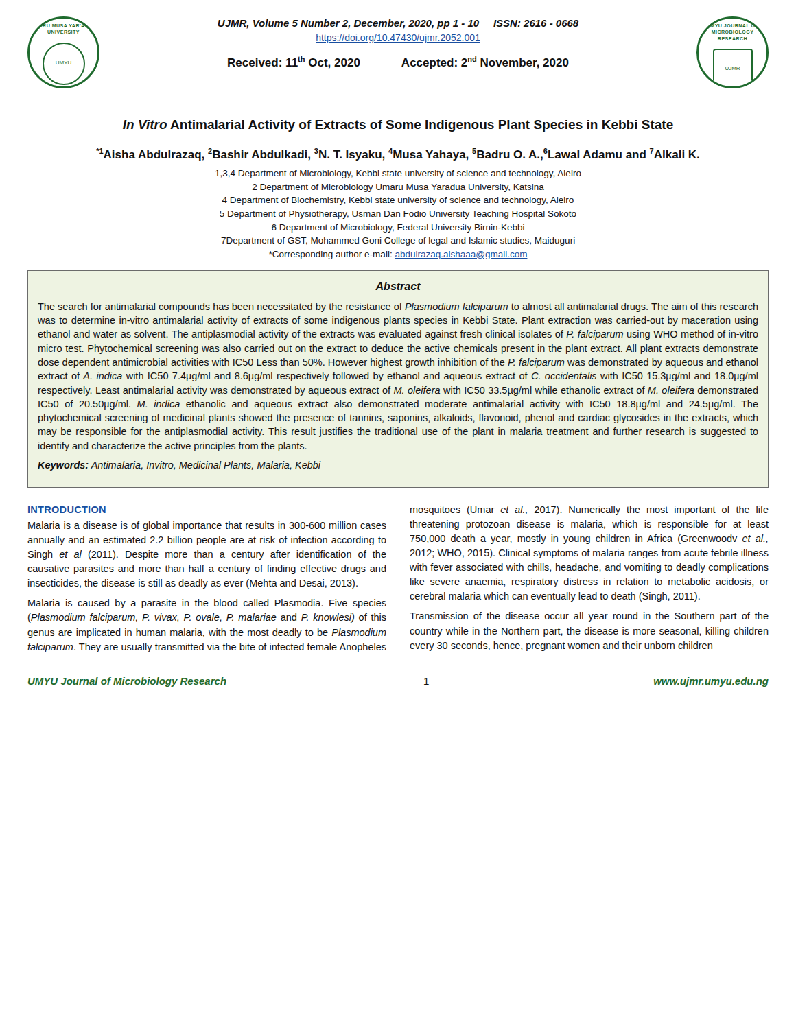UMARU MUSA YAR'ADUA UNIVERSITY
UMYU
KATSINA
UMYU JOURNAL OF MICROBIOLOGY RESEARCH
UJMR
ISSN: 2616 - 0668
UJMR, Volume 5 Number 2, December, 2020, pp 1 - 10 ISSN: 2616 - 0668
https://doi.org/10.47430/ujmr.2052.001
Received: 11th Oct, 2020
Accepted: 2nd November, 2020
In Vitro Antimalarial Activity of Extracts of Some Indigenous Plant Species in Kebbi State
*1Aisha Abdulrazaq, 2Bashir Abdulkadi, 3N. T. Isyaku, 4Musa Yahaya, 5Badru O. A.,6Lawal Adamu and 7Alkali K.
1,3,4 Department of Microbiology, Kebbi state university of science and technology, Aleiro
2 Department of Microbiology Umaru Musa Yaradua University, Katsina
4 Department of Biochemistry, Kebbi state university of science and technology, Aleiro
5 Department of Physiotherapy, Usman Dan Fodio University Teaching Hospital Sokoto
6 Department of Microbiology, Federal University Birnin-Kebbi
7Department of GST, Mohammed Goni College of legal and Islamic studies, Maiduguri
*Corresponding author e-mail: abdulrazaq.aishaaa@gmail.com
Abstract
The search for antimalarial compounds has been necessitated by the resistance of Plasmodium falciparum to almost all antimalarial drugs. The aim of this research was to determine in-vitro antimalarial activity of extracts of some indigenous plants species in Kebbi State. Plant extraction was carried-out by maceration using ethanol and water as solvent. The antiplasmodial activity of the extracts was evaluated against fresh clinical isolates of P. falciparum using WHO method of in-vitro micro test. Phytochemical screening was also carried out on the extract to deduce the active chemicals present in the plant extract. All plant extracts demonstrate dose dependent antimicrobial activities with IC50 Less than 50%. However highest growth inhibition of the P. falciparum was demonstrated by aqueous and ethanol extract of A. indica with IC50 7.4µg/ml and 8.6µg/ml respectively followed by ethanol and aqueous extract of C. occidentalis with IC50 15.3µg/ml and 18.0µg/ml respectively. Least antimalarial activity was demonstrated by aqueous extract of M. oleifera with IC50 33.5µg/ml while ethanolic extract of M. oleifera demonstrated IC50 of 20.50µg/ml. M. indica ethanolic and aqueous extract also demonstrated moderate antimalarial activity with IC50 18.8µg/ml and 24.5µg/ml. The phytochemical screening of medicinal plants showed the presence of tannins, saponins, alkaloids, flavonoid, phenol and cardiac glycosides in the extracts, which may be responsible for the antiplasmodial activity. This result justifies the traditional use of the plant in malaria treatment and further research is suggested to identify and characterize the active principles from the plants.
Keywords: Antimalaria, Invitro, Medicinal Plants, Malaria, Kebbi
INTRODUCTION
Malaria is a disease is of global importance that results in 300-600 million cases annually and an estimated 2.2 billion people are at risk of infection according to Singh et al (2011). Despite more than a century after identification of the causative parasites and more than half a century of finding effective drugs and insecticides, the disease is still as deadly as ever (Mehta and Desai, 2013).
Malaria is caused by a parasite in the blood called Plasmodia. Five species (Plasmodium falciparum, P. vivax, P. ovale, P. malariae and P. knowlesi) of this genus are implicated in human malaria, with the most deadly to be Plasmodium falciparum. They are usually transmitted via the bite of infected female Anopheles mosquitoes (Umar et al., 2017). Numerically the most important of the life threatening protozoan disease is malaria, which is responsible for at least 750,000 death a year, mostly in young children in Africa (Greenwoodv et al., 2012; WHO, 2015). Clinical symptoms of malaria ranges from acute febrile illness with fever associated with chills, headache, and vomiting to deadly complications like severe anaemia, respiratory distress in relation to metabolic acidosis, or cerebral malaria which can eventually lead to death (Singh, 2011).
Transmission of the disease occur all year round in the Southern part of the country while in the Northern part, the disease is more seasonal, killing children every 30 seconds, hence, pregnant women and their unborn children
UMYU Journal of Microbiology Research 1 www.ujmr.umyu.edu.ng